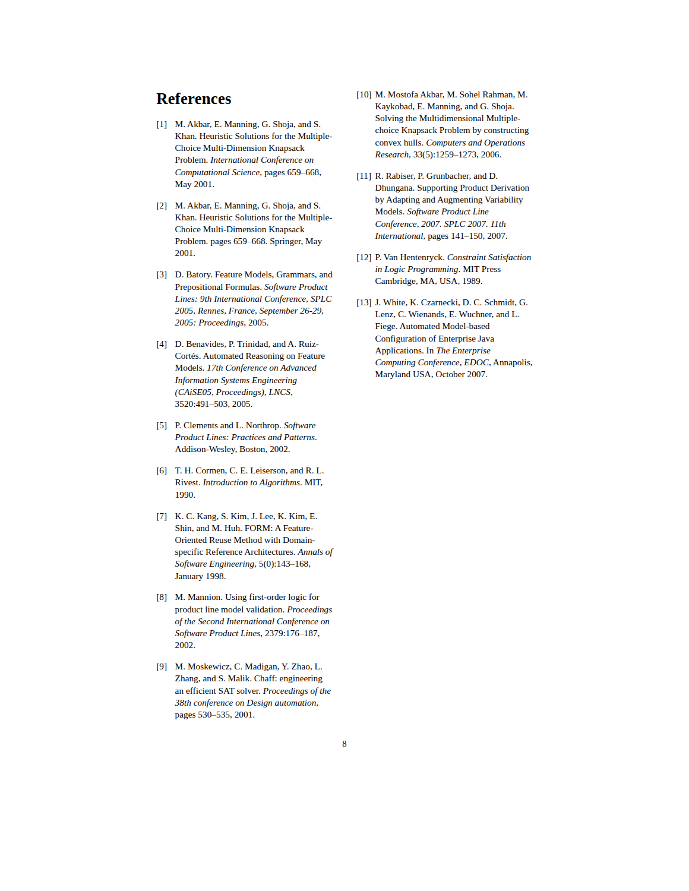References
[1] M. Akbar, E. Manning, G. Shoja, and S. Khan. Heuristic Solutions for the Multiple-Choice Multi-Dimension Knapsack Problem. International Conference on Computational Science, pages 659–668, May 2001.
[2] M. Akbar, E. Manning, G. Shoja, and S. Khan. Heuristic Solutions for the Multiple-Choice Multi-Dimension Knapsack Problem. pages 659–668. Springer, May 2001.
[3] D. Batory. Feature Models, Grammars, and Prepositional Formulas. Software Product Lines: 9th International Conference, SPLC 2005, Rennes, France, September 26-29, 2005: Proceedings, 2005.
[4] D. Benavides, P. Trinidad, and A. Ruiz-Cortés. Automated Reasoning on Feature Models. 17th Conference on Advanced Information Systems Engineering (CAiSE05, Proceedings), LNCS, 3520:491–503, 2005.
[5] P. Clements and L. Northrop. Software Product Lines: Practices and Patterns. Addison-Wesley, Boston, 2002.
[6] T. H. Cormen, C. E. Leiserson, and R. L. Rivest. Introduction to Algorithms. MIT, 1990.
[7] K. C. Kang, S. Kim, J. Lee, K. Kim, E. Shin, and M. Huh. FORM: A Feature-Oriented Reuse Method with Domain-specific Reference Architectures. Annals of Software Engineering, 5(0):143–168, January 1998.
[8] M. Mannion. Using first-order logic for product line model validation. Proceedings of the Second International Conference on Software Product Lines, 2379:176–187, 2002.
[9] M. Moskewicz, C. Madigan, Y. Zhao, L. Zhang, and S. Malik. Chaff: engineering an efficient SAT solver. Proceedings of the 38th conference on Design automation, pages 530–535, 2001.
[10] M. Mostofa Akbar, M. Sohel Rahman, M. Kaykobad, E. Manning, and G. Shoja. Solving the Multidimensional Multiple-choice Knapsack Problem by constructing convex hulls. Computers and Operations Research, 33(5):1259–1273, 2006.
[11] R. Rabiser, P. Grunbacher, and D. Dhungana. Supporting Product Derivation by Adapting and Augmenting Variability Models. Software Product Line Conference, 2007. SPLC 2007. 11th International, pages 141–150, 2007.
[12] P. Van Hentenryck. Constraint Satisfaction in Logic Programming. MIT Press Cambridge, MA, USA, 1989.
[13] J. White, K. Czarnecki, D. C. Schmidt, G. Lenz, C. Wienands, E. Wuchner, and L. Fiege. Automated Model-based Configuration of Enterprise Java Applications. In The Enterprise Computing Conference, EDOC, Annapolis, Maryland USA, October 2007.
8